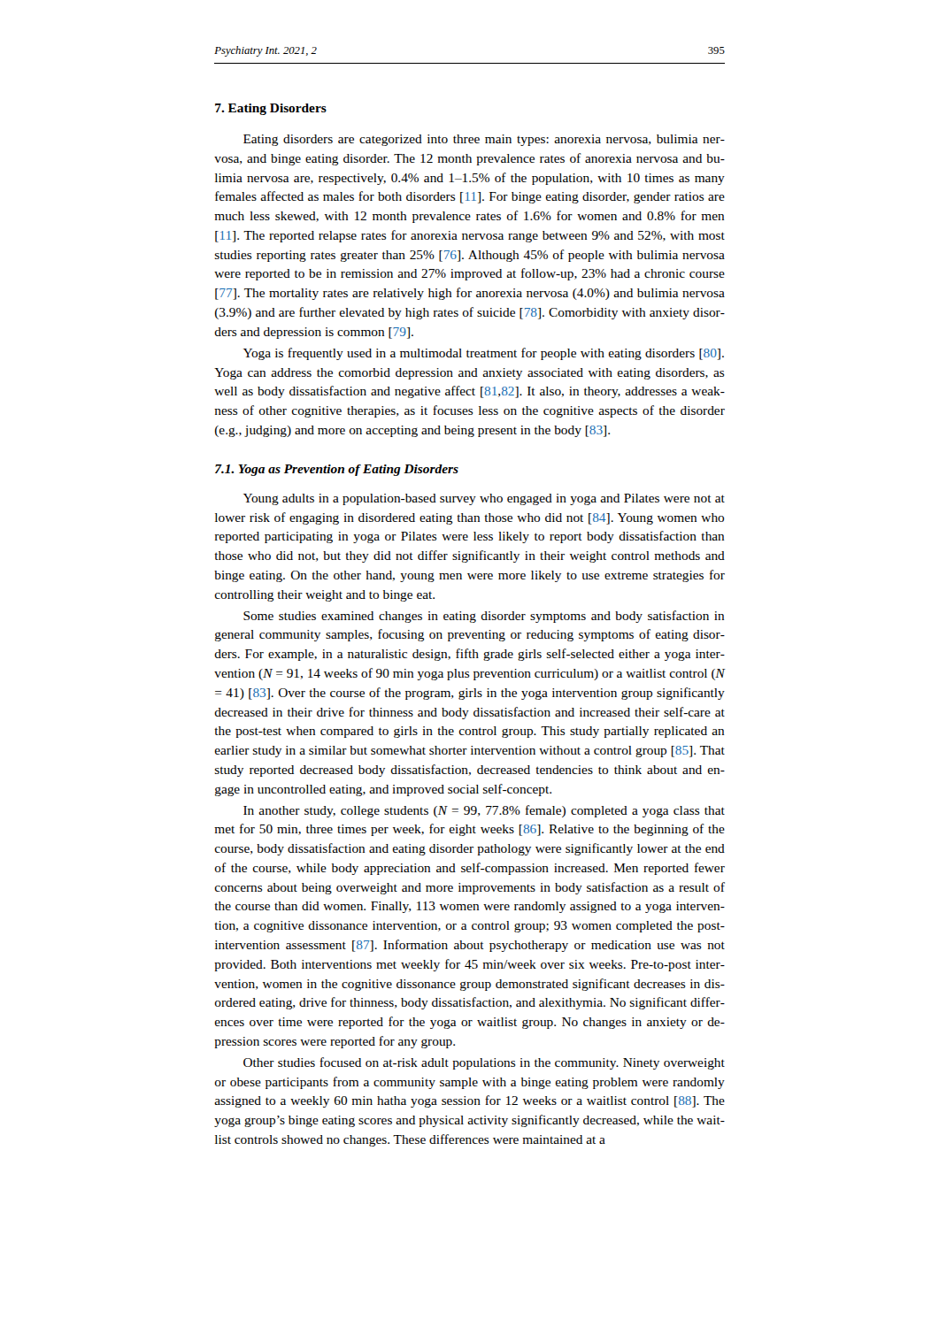Psychiatry Int. 2021, 2 395
7. Eating Disorders
Eating disorders are categorized into three main types: anorexia nervosa, bulimia nervosa, and binge eating disorder. The 12 month prevalence rates of anorexia nervosa and bulimia nervosa are, respectively, 0.4% and 1–1.5% of the population, with 10 times as many females affected as males for both disorders [11]. For binge eating disorder, gender ratios are much less skewed, with 12 month prevalence rates of 1.6% for women and 0.8% for men [11]. The reported relapse rates for anorexia nervosa range between 9% and 52%, with most studies reporting rates greater than 25% [76]. Although 45% of people with bulimia nervosa were reported to be in remission and 27% improved at follow-up, 23% had a chronic course [77]. The mortality rates are relatively high for anorexia nervosa (4.0%) and bulimia nervosa (3.9%) and are further elevated by high rates of suicide [78]. Comorbidity with anxiety disorders and depression is common [79].
Yoga is frequently used in a multimodal treatment for people with eating disorders [80]. Yoga can address the comorbid depression and anxiety associated with eating disorders, as well as body dissatisfaction and negative affect [81,82]. It also, in theory, addresses a weakness of other cognitive therapies, as it focuses less on the cognitive aspects of the disorder (e.g., judging) and more on accepting and being present in the body [83].
7.1. Yoga as Prevention of Eating Disorders
Young adults in a population-based survey who engaged in yoga and Pilates were not at lower risk of engaging in disordered eating than those who did not [84]. Young women who reported participating in yoga or Pilates were less likely to report body dissatisfaction than those who did not, but they did not differ significantly in their weight control methods and binge eating. On the other hand, young men were more likely to use extreme strategies for controlling their weight and to binge eat.
Some studies examined changes in eating disorder symptoms and body satisfaction in general community samples, focusing on preventing or reducing symptoms of eating disorders. For example, in a naturalistic design, fifth grade girls self-selected either a yoga intervention (N = 91, 14 weeks of 90 min yoga plus prevention curriculum) or a waitlist control (N = 41) [83]. Over the course of the program, girls in the yoga intervention group significantly decreased in their drive for thinness and body dissatisfaction and increased their self-care at the post-test when compared to girls in the control group. This study partially replicated an earlier study in a similar but somewhat shorter intervention without a control group [85]. That study reported decreased body dissatisfaction, decreased tendencies to think about and engage in uncontrolled eating, and improved social self-concept.
In another study, college students (N = 99, 77.8% female) completed a yoga class that met for 50 min, three times per week, for eight weeks [86]. Relative to the beginning of the course, body dissatisfaction and eating disorder pathology were significantly lower at the end of the course, while body appreciation and self-compassion increased. Men reported fewer concerns about being overweight and more improvements in body satisfaction as a result of the course than did women. Finally, 113 women were randomly assigned to a yoga intervention, a cognitive dissonance intervention, or a control group; 93 women completed the post-intervention assessment [87]. Information about psychotherapy or medication use was not provided. Both interventions met weekly for 45 min/week over six weeks. Pre-to-post intervention, women in the cognitive dissonance group demonstrated significant decreases in disordered eating, drive for thinness, body dissatisfaction, and alexithymia. No significant differences over time were reported for the yoga or waitlist group. No changes in anxiety or depression scores were reported for any group.
Other studies focused on at-risk adult populations in the community. Ninety overweight or obese participants from a community sample with a binge eating problem were randomly assigned to a weekly 60 min hatha yoga session for 12 weeks or a waitlist control [88]. The yoga group’s binge eating scores and physical activity significantly decreased, while the waitlist controls showed no changes. These differences were maintained at a